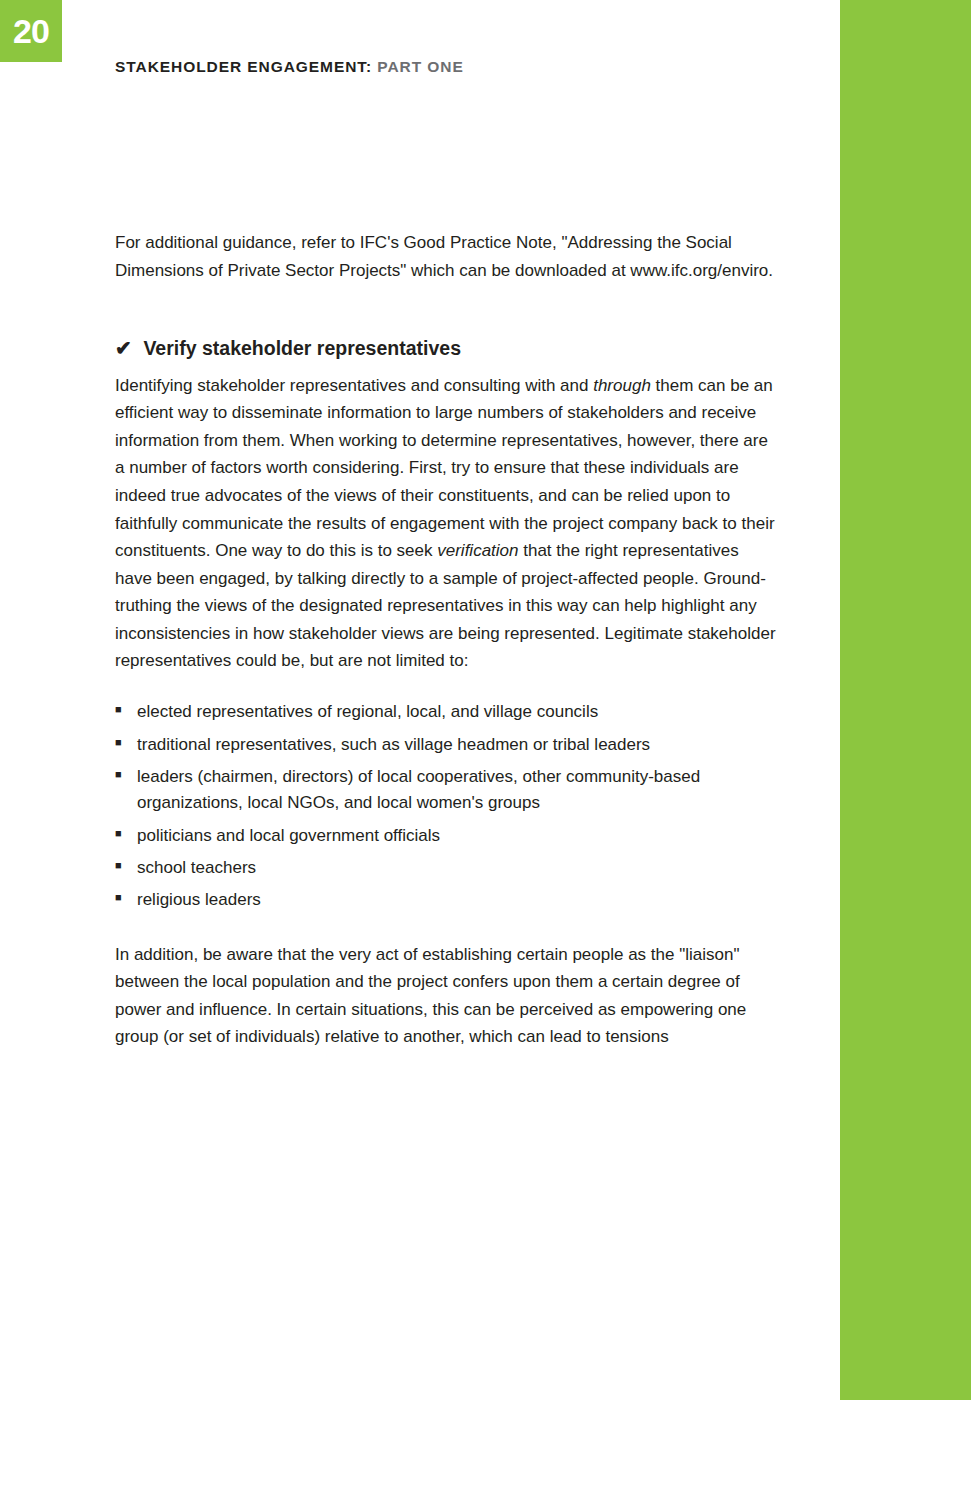20
Stakeholder Engagement: Part One
For additional guidance, refer to IFC's Good Practice Note, "Addressing the Social Dimensions of Private Sector Projects" which can be downloaded at www.ifc.org/enviro.
✔ Verify stakeholder representatives
Identifying stakeholder representatives and consulting with and through them can be an efficient way to disseminate information to large numbers of stakeholders and receive information from them. When working to determine representatives, however, there are a number of factors worth considering. First, try to ensure that these individuals are indeed true advocates of the views of their constituents, and can be relied upon to faithfully communicate the results of engagement with the project company back to their constituents. One way to do this is to seek verification that the right representatives have been engaged, by talking directly to a sample of project-affected people. Ground-truthing the views of the designated representatives in this way can help highlight any inconsistencies in how stakeholder views are being represented. Legitimate stakeholder representatives could be, but are not limited to:
elected representatives of regional, local, and village councils
traditional representatives, such as village headmen or tribal leaders
leaders (chairmen, directors) of local cooperatives, other community-based organizations, local NGOs, and local women's groups
politicians and local government officials
school teachers
religious leaders
In addition, be aware that the very act of establishing certain people as the "liaison" between the local population and the project confers upon them a certain degree of power and influence. In certain situations, this can be perceived as empowering one group (or set of individuals) relative to another, which can lead to tensions